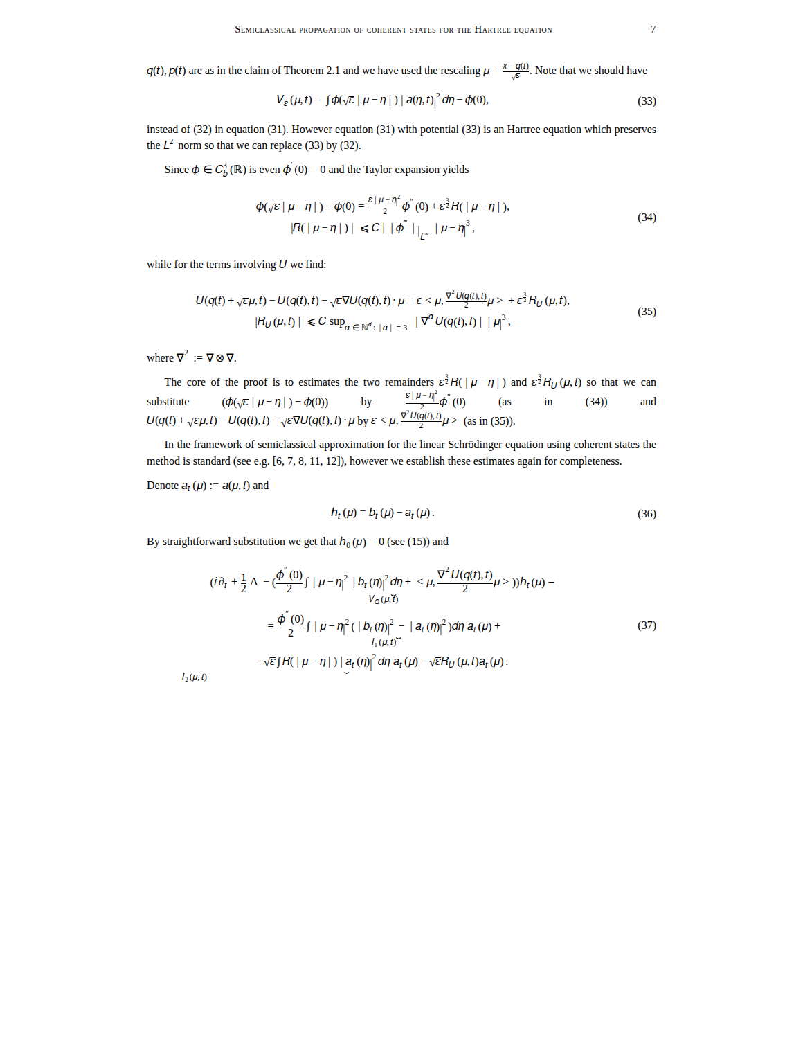Semiclassical propagation of coherent states for the Hartree equation 7
q(t),p(t) are as in the claim of Theorem 2.1 and we have used the rescaling μ=x−q(t)ε. Note that we should have
Vε(μ,t)= ∫ϕ(ε|μ−η|) |a(η,t)|2dη −ϕ(0),
(33)
instead of (32) in equation (31). However equation (31) with potential (33) is an Hartree equation which preserves the L2 norm so that we can replace (33) by (32).
Since ϕ∈Cb3(ℝ) is even ϕ′(0)=0 and the Taylor expansion yields
ϕ(ε|μ−η|) −ϕ(0)= ε|μ−η|22 ϕ″(0) +ε32 R(|μ−η|),
|R(|μ−η|)| ⩽C||ϕ‴||L∞ |μ−η|3,
(34)
while for the terms involving U we find:
U(q(t)+εμ,t) −U(q(t),t) −ε∇U(q(t),t)⋅μ =ε<μ, ∇2U(q(t),t)2 μ>+ε32RU(μ,t),
|RU(μ,t)| ⩽C supα∈ℕd:|α|=3 |∇αU(q(t),t)| |μ|3,
(35)
where ∇2:=∇⊗∇.
The core of the proof is to estimates the two remainders ε32R(|μ−η|) and ε32RU(μ,t) so that we can substitute (ϕ(ε|μ−η|)−ϕ(0)) by ε|μ−η|22ϕ″(0) (as in (34)) and U(q(t)+εμ,t)−U(q(t),t)−ε∇U(q(t),t)⋅μ by ε<μ,∇2U(q(t),t)2μ> (as in (35)).
In the framework of semiclassical approximation for the linear Schrödinger equation using coherent states the method is standard (see e.g. [6, 7, 8, 11, 12]), however we establish these estimates again for completeness.
Denote at(μ):=a(μ,t) and
ht(μ)= bt(μ)− at(μ).
(36)
By straightforward substitution we get that h0(μ)=0 (see (15)) and
( i∂t +12Δ − ( ϕ″(0)2 ∫|μ−η|2 |bt(η)|2dη +<μ, ∇2U(q(t),t)2 μ> ) ⏟ ) ht(μ)=
VQ(μ,t)
= ϕ″(0)2 ∫|μ−η|2 (|bt(η)|2 −|at(η)|2) dηat(μ) ⏟ +
I1(μ,t)
−ε ∫R(|μ−η|) |at(η)|2dη at(μ) ⏟ −εRU(μ,t) at(μ).
I2(μ,t)
(37)